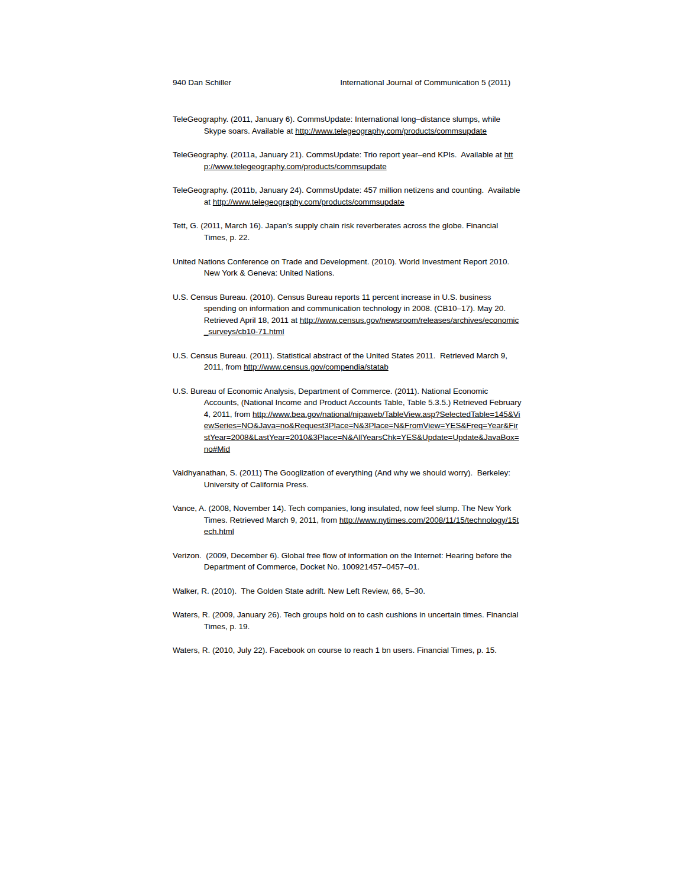940 Dan Schiller International Journal of Communication 5 (2011)
TeleGeography. (2011, January 6). CommsUpdate: International long–distance slumps, while Skype soars. Available at http://www.telegeography.com/products/commsupdate
TeleGeography. (2011a, January 21). CommsUpdate: Trio report year–end KPIs. Available at http://www.telegeography.com/products/commsupdate
TeleGeography. (2011b, January 24). CommsUpdate: 457 million netizens and counting. Available at http://www.telegeography.com/products/commsupdate
Tett, G. (2011, March 16). Japan’s supply chain risk reverberates across the globe. Financial Times, p. 22.
United Nations Conference on Trade and Development. (2010). World Investment Report 2010. New York & Geneva: United Nations.
U.S. Census Bureau. (2010). Census Bureau reports 11 percent increase in U.S. business spending on information and communication technology in 2008. (CB10–17). May 20. Retrieved April 18, 2011 at http://www.census.gov/newsroom/releases/archives/economic_surveys/cb10-71.html
U.S. Census Bureau. (2011). Statistical abstract of the United States 2011. Retrieved March 9, 2011, from http://www.census.gov/compendia/statab
U.S. Bureau of Economic Analysis, Department of Commerce. (2011). National Economic Accounts, (National Income and Product Accounts Table, Table 5.3.5.) Retrieved February 4, 2011, from http://www.bea.gov/national/nipaweb/TableView.asp?SelectedTable=145&ViewSeries=NO&Java=no&Request3Place=N&3Place=N&FromView=YES&Freq=Year&FirstYear=2008&LastYear=2010&3Place=N&AllYearsChk=YES&Update=Update&JavaBox=no#Mid
Vaidhyanathan, S. (2011) The Googlization of everything (And why we should worry). Berkeley: University of California Press.
Vance, A. (2008, November 14). Tech companies, long insulated, now feel slump. The New York Times. Retrieved March 9, 2011, from http://www.nytimes.com/2008/11/15/technology/15tech.html
Verizon. (2009, December 6). Global free flow of information on the Internet: Hearing before the Department of Commerce, Docket No. 100921457–0457–01.
Walker, R. (2010). The Golden State adrift. New Left Review, 66, 5–30.
Waters, R. (2009, January 26). Tech groups hold on to cash cushions in uncertain times. Financial Times, p. 19.
Waters, R. (2010, July 22). Facebook on course to reach 1 bn users. Financial Times, p. 15.